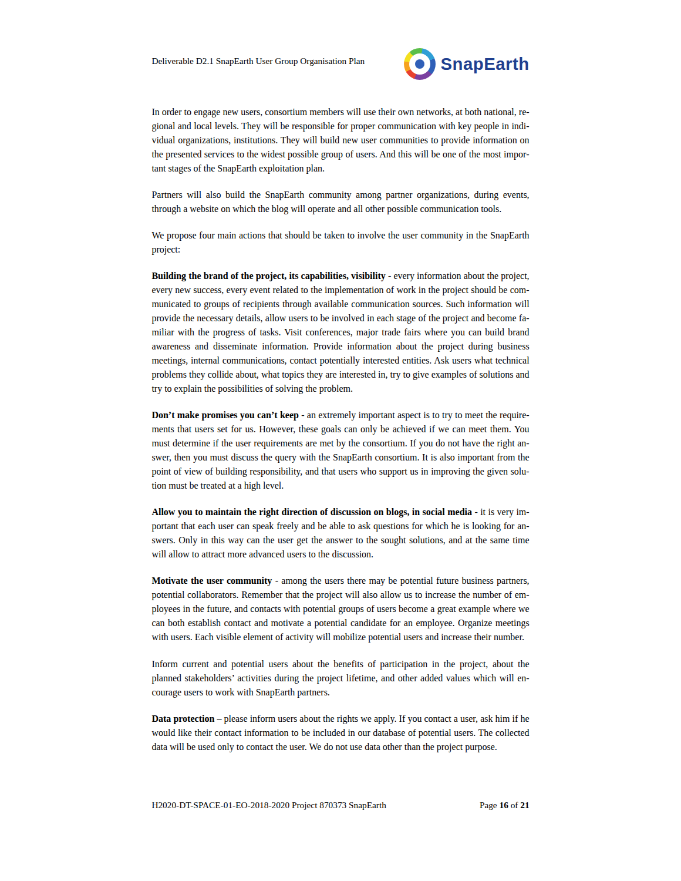Deliverable D2.1 SnapEarth User Group Organisation Plan
Snap Earth
In order to engage new users, consortium members will use their own networks, at both national, regional and local levels. They will be responsible for proper communication with key people in individual organizations, institutions. They will build new user communities to provide information on the presented services to the widest possible group of users. And this will be one of the most important stages of the SnapEarth exploitation plan.
Partners will also build the SnapEarth community among partner organizations, during events, through a website on which the blog will operate and all other possible communication tools.
We propose four main actions that should be taken to involve the user community in the SnapEarth project:
Building the brand of the project, its capabilities, visibility - every information about the project, every new success, every event related to the implementation of work in the project should be communicated to groups of recipients through available communication sources. Such information will provide the necessary details, allow users to be involved in each stage of the project and become familiar with the progress of tasks. Visit conferences, major trade fairs where you can build brand awareness and disseminate information. Provide information about the project during business meetings, internal communications, contact potentially interested entities. Ask users what technical problems they collide about, what topics they are interested in, try to give examples of solutions and try to explain the possibilities of solving the problem.
Don’t make promises you can’t keep - an extremely important aspect is to try to meet the requirements that users set for us. However, these goals can only be achieved if we can meet them. You must determine if the user requirements are met by the consortium. If you do not have the right answer, then you must discuss the query with the SnapEarth consortium. It is also important from the point of view of building responsibility, and that users who support us in improving the given solution must be treated at a high level.
Allow you to maintain the right direction of discussion on blogs, in social media - it is very important that each user can speak freely and be able to ask questions for which he is looking for answers. Only in this way can the user get the answer to the sought solutions, and at the same time will allow to attract more advanced users to the discussion.
Motivate the user community - among the users there may be potential future business partners, potential collaborators. Remember that the project will also allow us to increase the number of employees in the future, and contacts with potential groups of users become a great example where we can both establish contact and motivate a potential candidate for an employee. Organize meetings with users. Each visible element of activity will mobilize potential users and increase their number.
Inform current and potential users about the benefits of participation in the project, about the planned stakeholders’ activities during the project lifetime, and other added values which will encourage users to work with SnapEarth partners.
Data protection – please inform users about the rights we apply. If you contact a user, ask him if he would like their contact information to be included in our database of potential users. The collected data will be used only to contact the user. We do not use data other than the project purpose.
H2020-DT-SPACE-01-EO-2018-2020 Project 870373 SnapEarth
Page 16 of 21